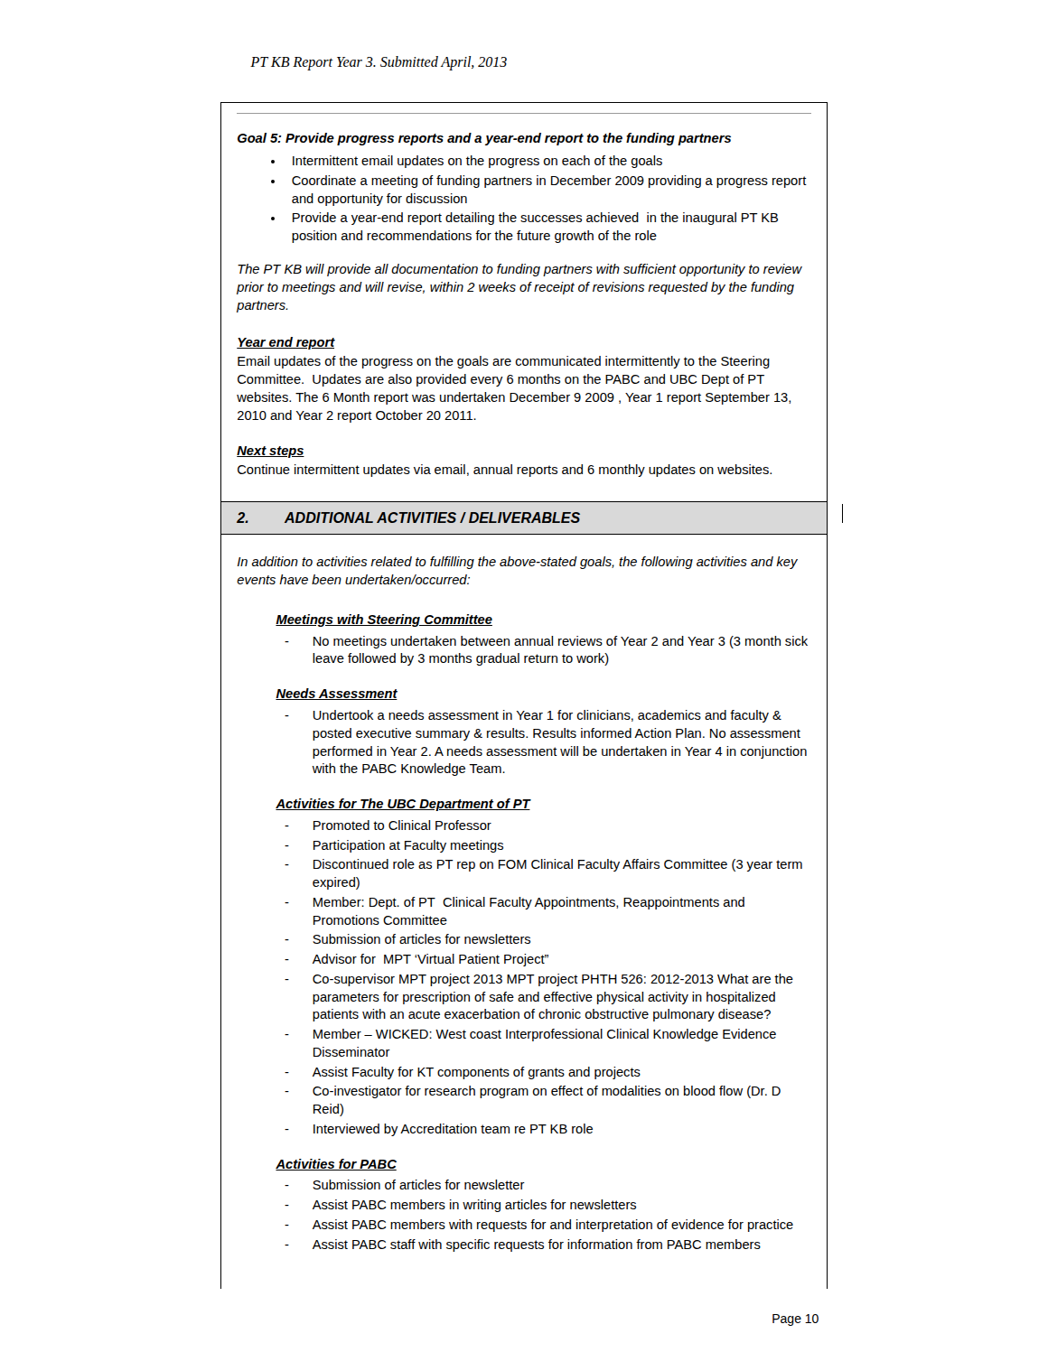PT KB Report Year 3. Submitted April, 2013
Goal 5: Provide progress reports and a year-end report to the funding partners
Intermittent email updates on the progress on each of the goals
Coordinate a meeting of funding partners in December 2009 providing a progress report and opportunity for discussion
Provide a year-end report detailing the successes achieved in the inaugural PT KB position and recommendations for the future growth of the role
The PT KB will provide all documentation to funding partners with sufficient opportunity to review prior to meetings and will revise, within 2 weeks of receipt of revisions requested by the funding partners.
Year end report
Email updates of the progress on the goals are communicated intermittently to the Steering Committee. Updates are also provided every 6 months on the PABC and UBC Dept of PT websites. The 6 Month report was undertaken December 9 2009 , Year 1 report September 13, 2010 and Year 2 report October 20 2011.
Next steps
Continue intermittent updates via email, annual reports and 6 monthly updates on websites.
2. ADDITIONAL ACTIVITIES / DELIVERABLES
In addition to activities related to fulfilling the above-stated goals, the following activities and key events have been undertaken/occurred:
Meetings with Steering Committee
No meetings undertaken between annual reviews of Year 2 and Year 3 (3 month sick leave followed by 3 months gradual return to work)
Needs Assessment
Undertook a needs assessment in Year 1 for clinicians, academics and faculty & posted executive summary & results. Results informed Action Plan. No assessment performed in Year 2. A needs assessment will be undertaken in Year 4 in conjunction with the PABC Knowledge Team.
Activities for The UBC Department of PT
Promoted to Clinical Professor
Participation at Faculty meetings
Discontinued role as PT rep on FOM Clinical Faculty Affairs Committee (3 year term expired)
Member: Dept. of PT Clinical Faculty Appointments, Reappointments and Promotions Committee
Submission of articles for newsletters
Advisor for MPT ‘Virtual Patient Project”
Co-supervisor MPT project 2013 MPT project PHTH 526: 2012-2013 What are the parameters for prescription of safe and effective physical activity in hospitalized patients with an acute exacerbation of chronic obstructive pulmonary disease?
Member – WICKED: West coast Interprofessional Clinical Knowledge Evidence Disseminator
Assist Faculty for KT components of grants and projects
Co-investigator for research program on effect of modalities on blood flow (Dr. D Reid)
Interviewed by Accreditation team re PT KB role
Activities for PABC
Submission of articles for newsletter
Assist PABC members in writing articles for newsletters
Assist PABC members with requests for and interpretation of evidence for practice
Assist PABC staff with specific requests for information from PABC members
Page 10